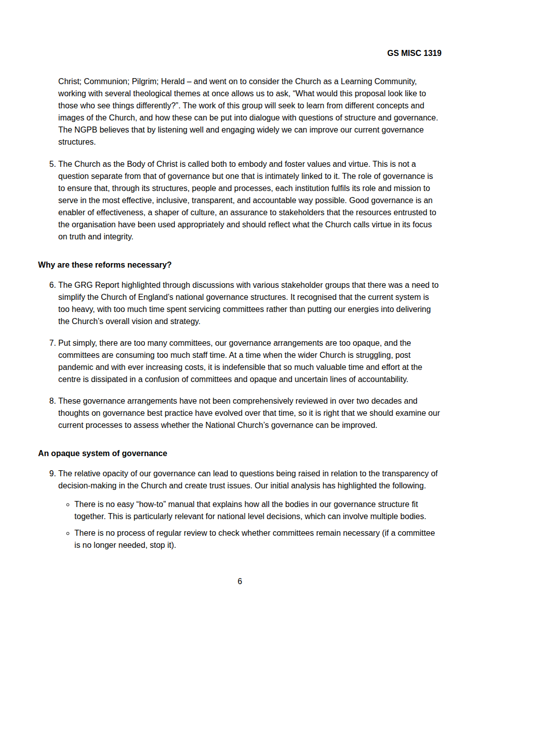GS MISC 1319
Christ; Communion; Pilgrim; Herald – and went on to consider the Church as a Learning Community, working with several theological themes at once allows us to ask, “What would this proposal look like to those who see things differently?”. The work of this group will seek to learn from different concepts and images of the Church, and how these can be put into dialogue with questions of structure and governance. The NGPB believes that by listening well and engaging widely we can improve our current governance structures.
The Church as the Body of Christ is called both to embody and foster values and virtue. This is not a question separate from that of governance but one that is intimately linked to it. The role of governance is to ensure that, through its structures, people and processes, each institution fulfils its role and mission to serve in the most effective, inclusive, transparent, and accountable way possible. Good governance is an enabler of effectiveness, a shaper of culture, an assurance to stakeholders that the resources entrusted to the organisation have been used appropriately and should reflect what the Church calls virtue in its focus on truth and integrity.
Why are these reforms necessary?
The GRG Report highlighted through discussions with various stakeholder groups that there was a need to simplify the Church of England’s national governance structures. It recognised that the current system is too heavy, with too much time spent servicing committees rather than putting our energies into delivering the Church’s overall vision and strategy.
Put simply, there are too many committees, our governance arrangements are too opaque, and the committees are consuming too much staff time. At a time when the wider Church is struggling, post pandemic and with ever increasing costs, it is indefensible that so much valuable time and effort at the centre is dissipated in a confusion of committees and opaque and uncertain lines of accountability.
These governance arrangements have not been comprehensively reviewed in over two decades and thoughts on governance best practice have evolved over that time, so it is right that we should examine our current processes to assess whether the National Church’s governance can be improved.
An opaque system of governance
The relative opacity of our governance can lead to questions being raised in relation to the transparency of decision-making in the Church and create trust issues. Our initial analysis has highlighted the following.
There is no easy “how-to” manual that explains how all the bodies in our governance structure fit together. This is particularly relevant for national level decisions, which can involve multiple bodies.
There is no process of regular review to check whether committees remain necessary (if a committee is no longer needed, stop it).
6